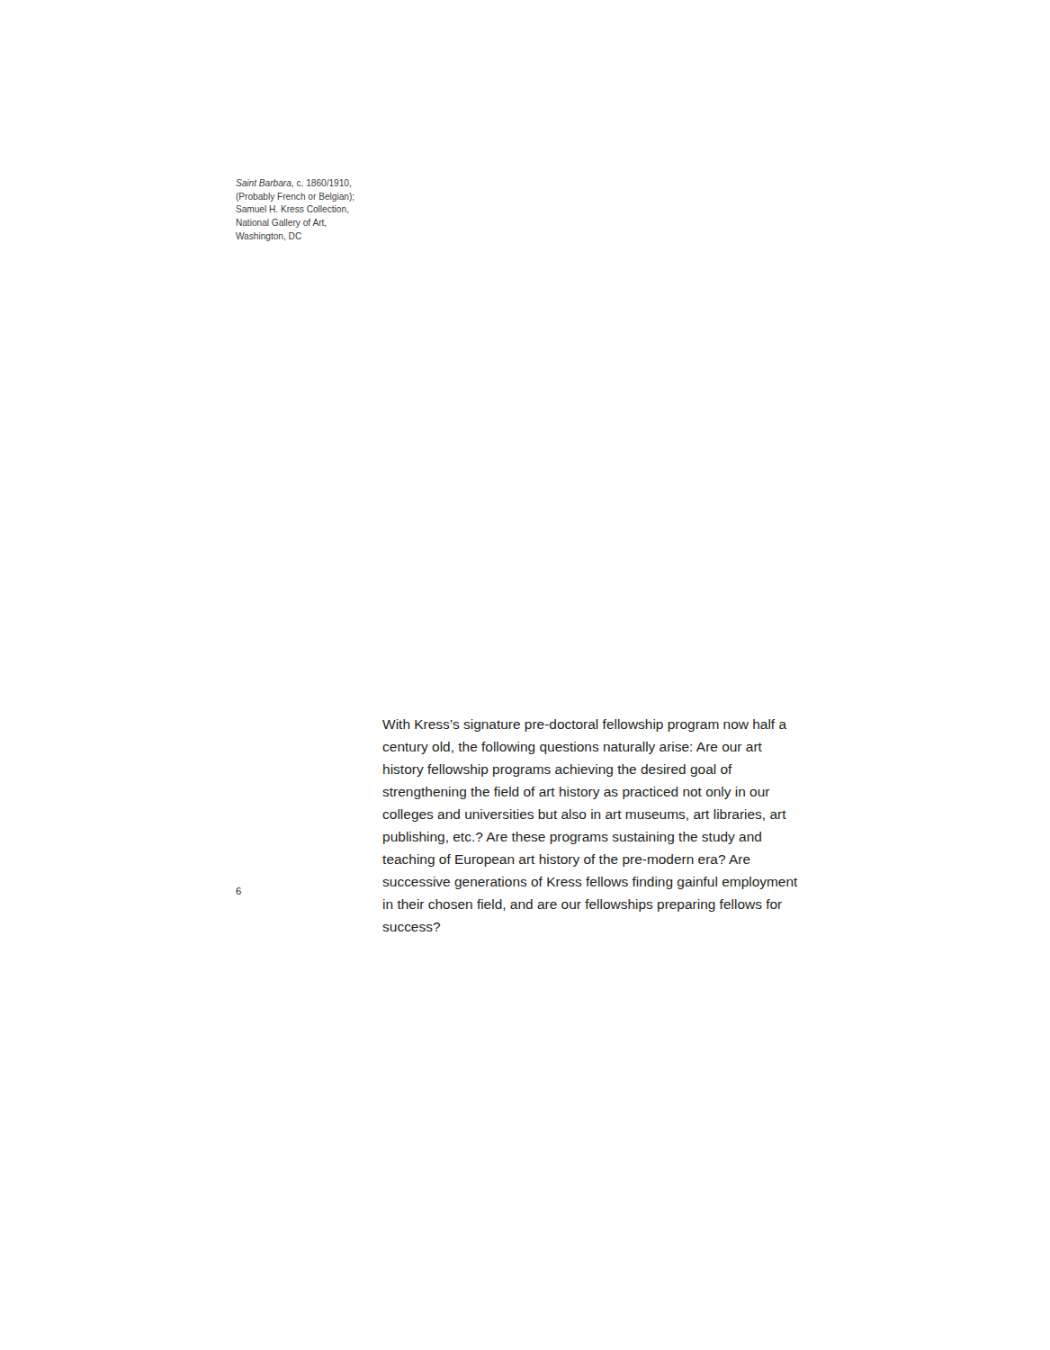Saint Barbara, c. 1860/1910,
(Probably French or Belgian);
Samuel H. Kress Collection,
National Gallery of Art,
Washington, DC
With Kress’s signature pre-doctoral fellowship program now half a century old, the following questions naturally arise: Are our art history fellowship programs achieving the desired goal of strengthening the field of art history as practiced not only in our colleges and universities but also in art museums, art libraries, art publishing, etc.? Are these programs sustaining the study and teaching of European art history of the pre-modern era? Are successive generations of Kress fellows finding gainful employment in their chosen field, and are our fellowships preparing fellows for success?
6